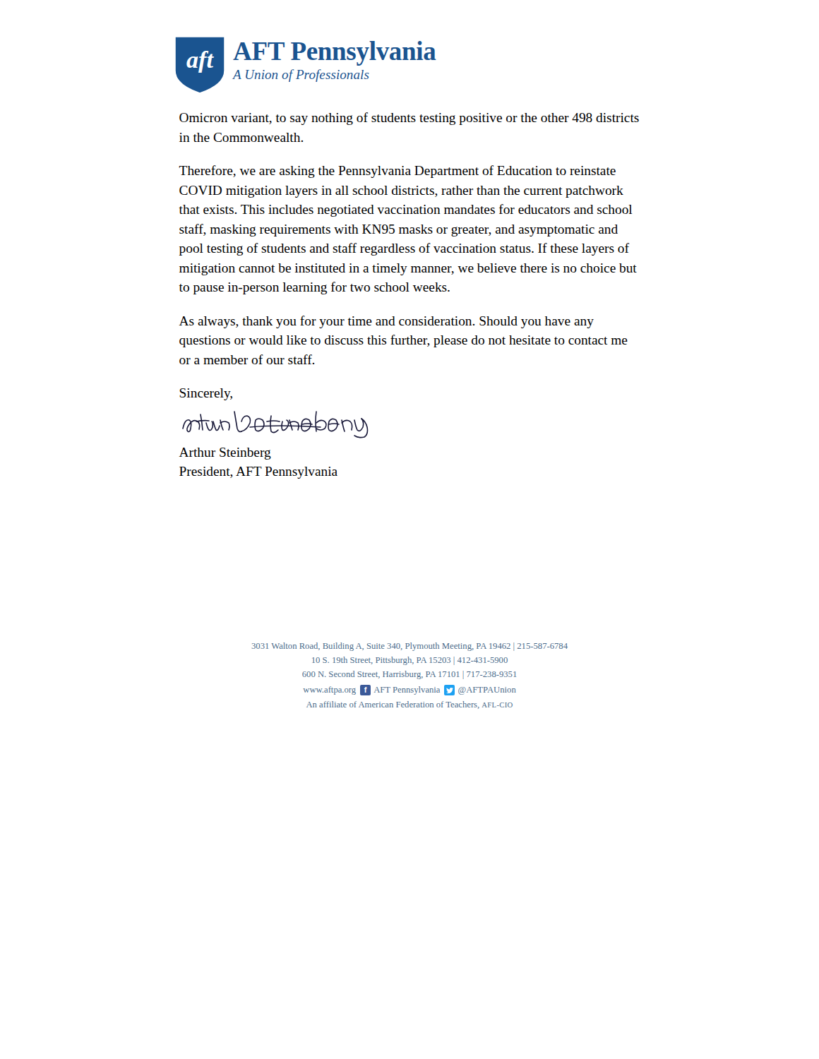aft
AFT Pennsylvania
A Union of Professionals
Omicron variant, to say nothing of students testing positive or the other 498 districts in the Commonwealth.
Therefore, we are asking the Pennsylvania Department of Education to reinstate COVID mitigation layers in all school districts, rather than the current patchwork that exists. This includes negotiated vaccination mandates for educators and school staff, masking requirements with KN95 masks or greater, and asymptomatic and pool testing of students and staff regardless of vaccination status. If these layers of mitigation cannot be instituted in a timely manner, we believe there is no choice but to pause in-person learning for two school weeks.
As always, thank you for your time and consideration. Should you have any questions or would like to discuss this further, please do not hesitate to contact me or a member of our staff.
Sincerely,
Arthur Steinberg
President, AFT Pennsylvania
3031 Walton Road, Building A, Suite 340, Plymouth Meeting, PA 19462 | 215-587-6784
10 S. 19th Street, Pittsburgh, PA 15203 | 412-431-5900
600 N. Second Street, Harrisburg, PA 17101 | 717-238-9351
www.aftpa.org f AFT Pennsylvania @AFTPAUnion
An affiliate of American Federation of Teachers, AFL-CIO